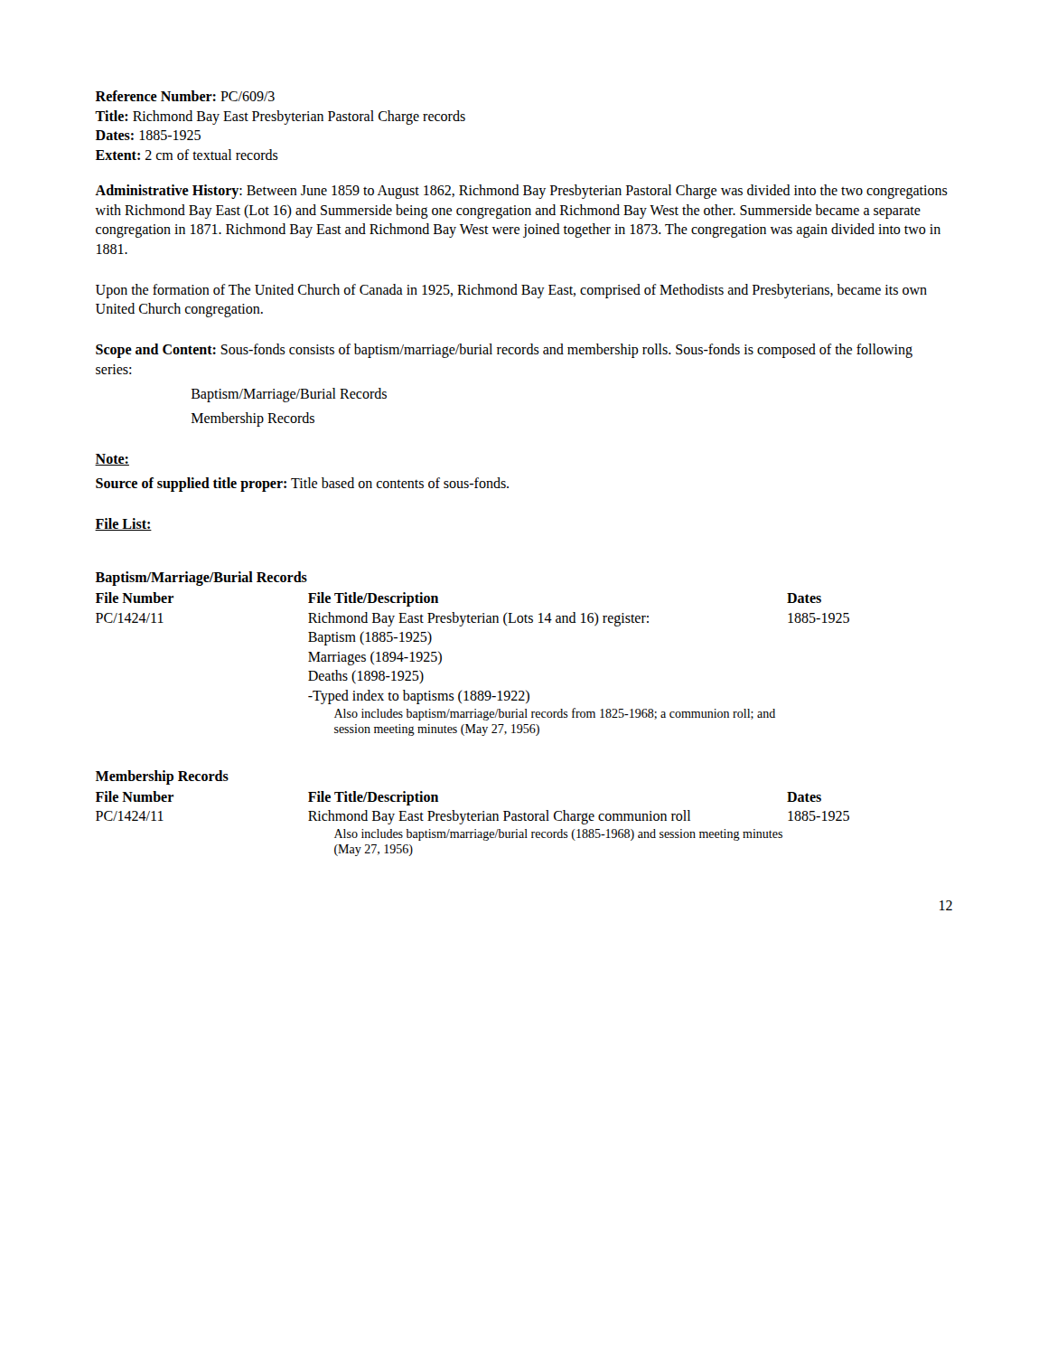Reference Number: PC/609/3
Title: Richmond Bay East Presbyterian Pastoral Charge records
Dates: 1885-1925
Extent: 2 cm of textual records
Administrative History: Between June 1859 to August 1862, Richmond Bay Presbyterian Pastoral Charge was divided into the two congregations with Richmond Bay East (Lot 16) and Summerside being one congregation and Richmond Bay West the other. Summerside became a separate congregation in 1871. Richmond Bay East and Richmond Bay West were joined together in 1873. The congregation was again divided into two in 1881.
Upon the formation of The United Church of Canada in 1925, Richmond Bay East, comprised of Methodists and Presbyterians, became its own United Church congregation.
Scope and Content: Sous-fonds consists of baptism/marriage/burial records and membership rolls. Sous-fonds is composed of the following series:
Baptism/Marriage/Burial Records
Membership Records
Note:
Source of supplied title proper: Title based on contents of sous-fonds.
File List:
Baptism/Marriage/Burial Records
| File Number | File Title/Description | Dates |
| PC/1424/11 | Richmond Bay East Presbyterian (Lots 14 and 16) register: Baptism (1885-1925) Marriages (1894-1925) Deaths (1898-1925) -Typed index to baptisms (1889-1922) Also includes baptism/marriage/burial records from 1825-1968; a communion roll; and session meeting minutes (May 27, 1956) | 1885-1925 |
Membership Records
| File Number | File Title/Description | Dates |
| PC/1424/11 | Richmond Bay East Presbyterian Pastoral Charge communion roll Also includes baptism/marriage/burial records (1885-1968) and session meeting minutes (May 27, 1956) | 1885-1925 |
12